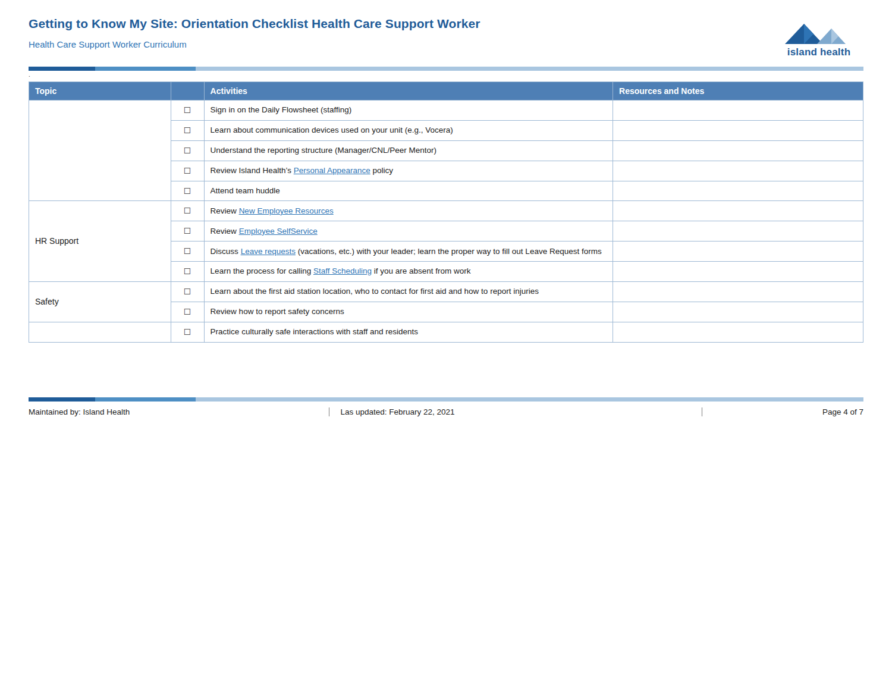Getting to Know My Site: Orientation Checklist Health Care Support Worker
Health Care Support Worker Curriculum
island health
.
| Topic | | Activities | Resources and Notes |
| --- | --- | --- | --- |
| | ☐ | Sign in on the Daily Flowsheet (staffing) | |
| ☐ | Learn about communication devices used on your unit (e.g., Vocera) | |
| ☐ | Understand the reporting structure (Manager/CNL/Peer Mentor) | |
| ☐ | Review Island Health’s Personal Appearance policy | |
| ☐ | Attend team huddle | |
| HR Support | ☐ | Review New Employee Resources | |
| ☐ | Review Employee SelfService | |
| ☐ | Discuss Leave requests (vacations, etc.) with your leader; learn the proper way to fill out Leave Request forms | |
| ☐ | Learn the process for calling Staff Scheduling if you are absent from work | |
| Safety | ☐ | Learn about the first aid station location, who to contact for first aid and how to report injuries | |
| ☐ | Review how to report safety concerns | |
| | ☐ | Practice culturally safe interactions with staff and residents | |
Maintained by: Island Health
Las updated: February 22, 2021
Page 4 of 7